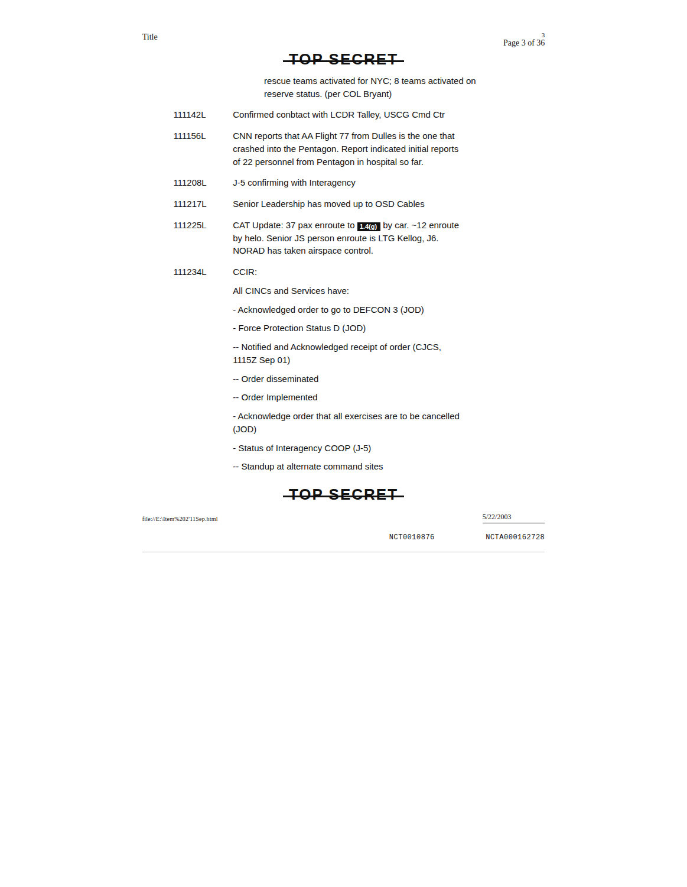Title
3 Page 3 of 36
TOP SECRET
rescue teams activated for NYC; 8 teams activated on reserve status. (per COL Bryant)
111142L
Confirmed conbtact with LCDR Talley, USCG Cmd Ctr
111156L
CNN reports that AA Flight 77 from Dulles is the one that crashed into the Pentagon. Report indicated initial reports of 22 personnel from Pentagon in hospital so far.
111208L
J-5 confirming with Interagency
111217L
Senior Leadership has moved up to OSD Cables
111225L
CAT Update: 37 pax enroute to 1.4(g) by car. ~12 enroute by helo. Senior JS person enroute is LTG Kellog, J6. NORAD has taken airspace control.
111234L
CCIR:
All CINCs and Services have:
- Acknowledged order to go to DEFCON 3 (JOD)
- Force Protection Status D (JOD)
-- Notified and Acknowledged receipt of order (CJCS, 1115Z Sep 01)
-- Order disseminated
-- Order Implemented
- Acknowledge order that all exercises are to be cancelled (JOD)
- Status of Interagency COOP (J-5)
-- Standup at alternate command sites
TOP SECRET
file://E:\Item%202'11Sep.html
5/22/2003
NCT0010876
NCTA000162728